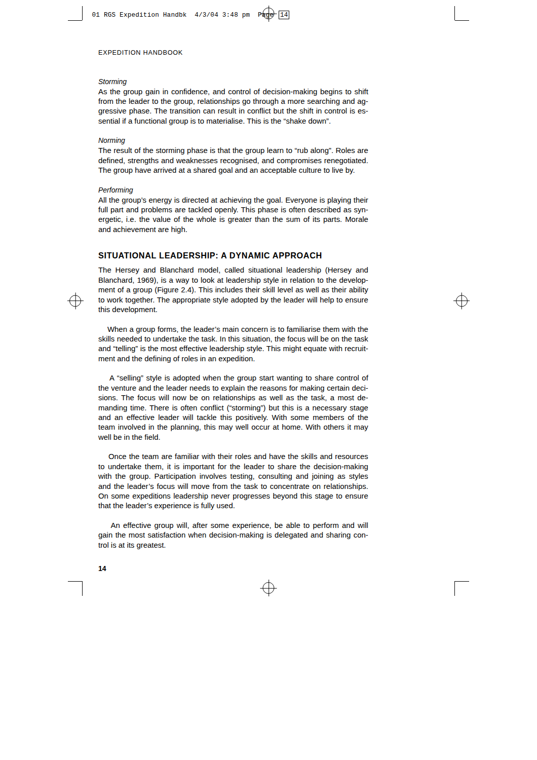01 RGS Expedition Handbk 4/3/04 3:48 pm Page 14
EXPEDITION HANDBOOK
Storming
As the group gain in confidence, and control of decision-making begins to shift from the leader to the group, relationships go through a more searching and aggressive phase. The transition can result in conflict but the shift in control is essential if a functional group is to materialise. This is the “shake down”.
Norming
The result of the storming phase is that the group learn to “rub along”. Roles are defined, strengths and weaknesses recognised, and compromises renegotiated. The group have arrived at a shared goal and an acceptable culture to live by.
Performing
All the group’s energy is directed at achieving the goal. Everyone is playing their full part and problems are tackled openly. This phase is often described as synergetic, i.e. the value of the whole is greater than the sum of its parts. Morale and achievement are high.
SITUATIONAL LEADERSHIP: A DYNAMIC APPROACH
The Hersey and Blanchard model, called situational leadership (Hersey and Blanchard, 1969), is a way to look at leadership style in relation to the development of a group (Figure 2.4). This includes their skill level as well as their ability to work together. The appropriate style adopted by the leader will help to ensure this development.
When a group forms, the leader’s main concern is to familiarise them with the skills needed to undertake the task. In this situation, the focus will be on the task and “telling” is the most effective leadership style. This might equate with recruitment and the defining of roles in an expedition.
A “selling” style is adopted when the group start wanting to share control of the venture and the leader needs to explain the reasons for making certain decisions. The focus will now be on relationships as well as the task, a most demanding time. There is often conflict (“storming”) but this is a necessary stage and an effective leader will tackle this positively. With some members of the team involved in the planning, this may well occur at home. With others it may well be in the field.
Once the team are familiar with their roles and have the skills and resources to undertake them, it is important for the leader to share the decision-making with the group. Participation involves testing, consulting and joining as styles and the leader’s focus will move from the task to concentrate on relationships. On some expeditions leadership never progresses beyond this stage to ensure that the leader’s experience is fully used.
An effective group will, after some experience, be able to perform and will gain the most satisfaction when decision-making is delegated and sharing control is at its greatest.
14